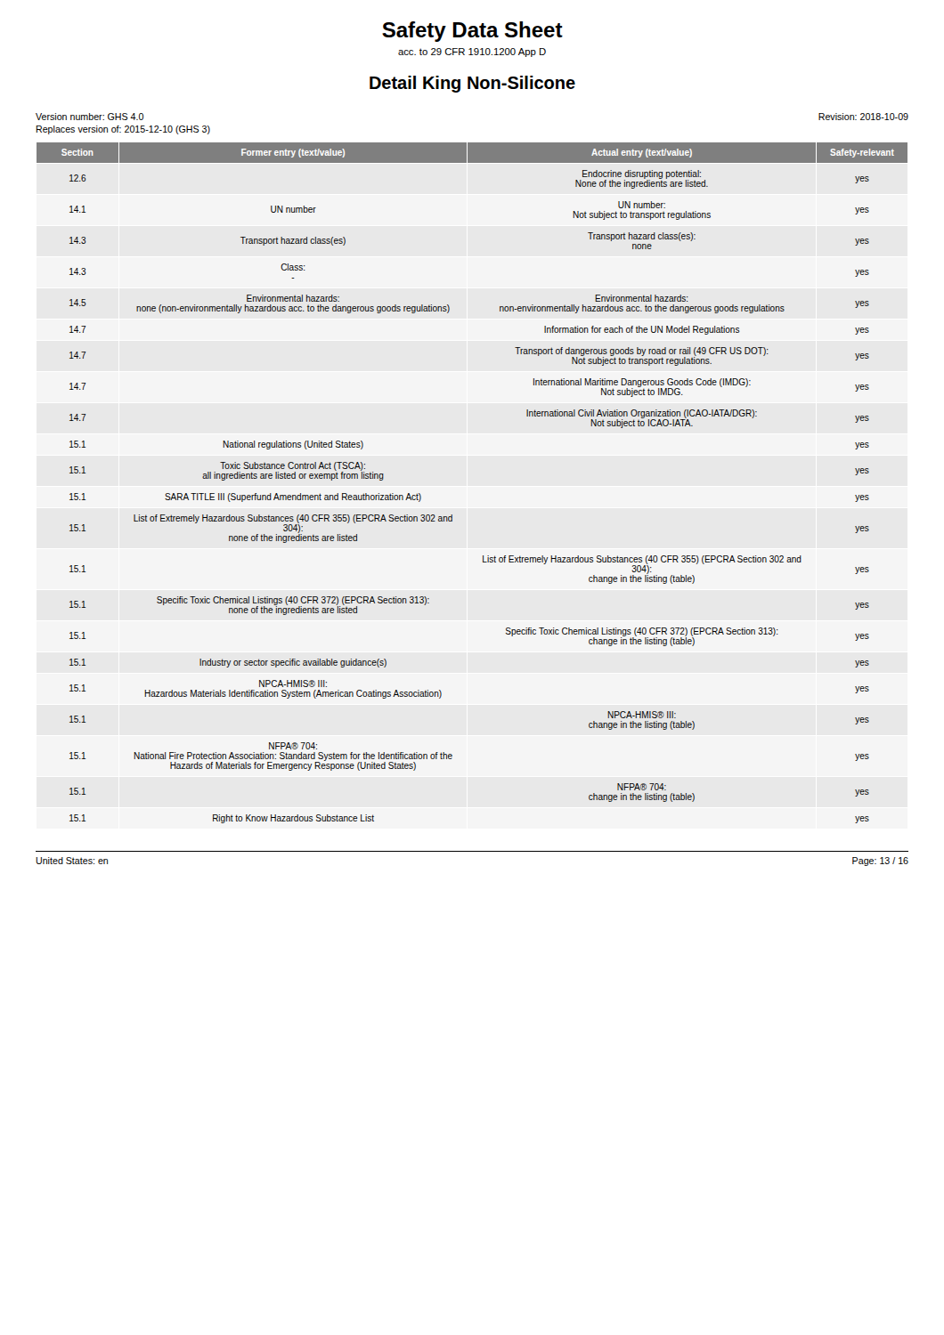Safety Data Sheet
acc. to 29 CFR 1910.1200 App D
Detail King Non-Silicone
Version number: GHS 4.0
Replaces version of: 2015-12-10 (GHS 3)
Revision: 2018-10-09
| Section | Former entry (text/value) | Actual entry (text/value) | Safety-relevant |
| --- | --- | --- | --- |
| 12.6 | | Endocrine disrupting potential: None of the ingredients are listed. | yes |
| 14.1 | UN number | UN number: Not subject to transport regulations | yes |
| 14.3 | Transport hazard class(es) | Transport hazard class(es): none | yes |
| 14.3 | Class: - | | yes |
| 14.5 | Environmental hazards: none (non-environmentally hazardous acc. to the dangerous goods regulations) | Environmental hazards: non-environmentally hazardous acc. to the dangerous goods regulations | yes |
| 14.7 | | Information for each of the UN Model Regulations | yes |
| 14.7 | | Transport of dangerous goods by road or rail (49 CFR US DOT): Not subject to transport regulations. | yes |
| 14.7 | | International Maritime Dangerous Goods Code (IMDG): Not subject to IMDG. | yes |
| 14.7 | | International Civil Aviation Organization (ICAO-IATA/DGR): Not subject to ICAO-IATA. | yes |
| 15.1 | National regulations (United States) | | yes |
| 15.1 | Toxic Substance Control Act (TSCA): all ingredients are listed or exempt from listing | | yes |
| 15.1 | SARA TITLE III (Superfund Amendment and Reauthorization Act) | | yes |
| 15.1 | List of Extremely Hazardous Substances (40 CFR 355) (EPCRA Section 302 and 304): none of the ingredients are listed | | yes |
| 15.1 | | List of Extremely Hazardous Substances (40 CFR 355) (EPCRA Section 302 and 304): change in the listing (table) | yes |
| 15.1 | Specific Toxic Chemical Listings (40 CFR 372) (EPCRA Section 313): none of the ingredients are listed | | yes |
| 15.1 | | Specific Toxic Chemical Listings (40 CFR 372) (EPCRA Section 313): change in the listing (table) | yes |
| 15.1 | Industry or sector specific available guidance(s) | | yes |
| 15.1 | NPCA-HMIS® III: Hazardous Materials Identification System (American Coatings Association) | | yes |
| 15.1 | | NPCA-HMIS® III: change in the listing (table) | yes |
| 15.1 | NFPA® 704: National Fire Protection Association: Standard System for the Identification of the Hazards of Materials for Emergency Response (United States) | | yes |
| 15.1 | | NFPA® 704: change in the listing (table) | yes |
| 15.1 | Right to Know Hazardous Substance List | | yes |
United States: en
Page: 13 / 16